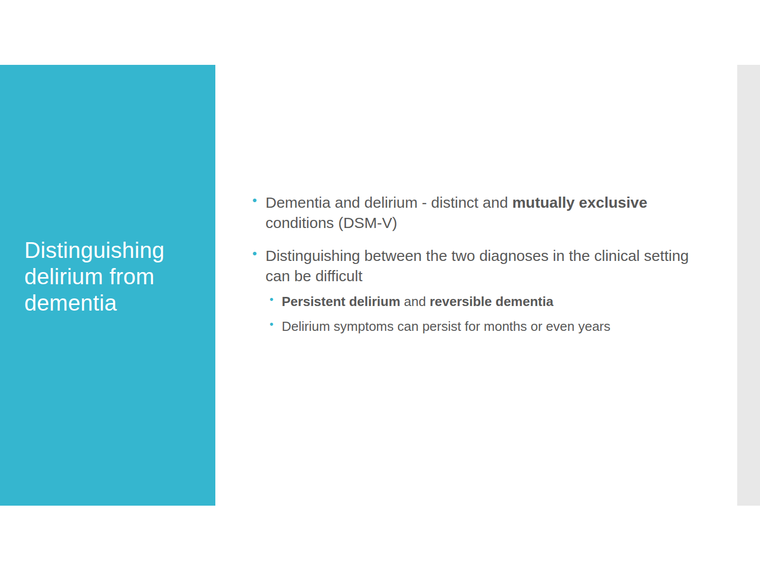Distinguishing delirium from dementia
Dementia and delirium - distinct and mutually exclusive conditions (DSM-V)
Distinguishing between the two diagnoses in the clinical setting can be difficult
Persistent delirium and reversible dementia
Delirium symptoms can persist for months or even years